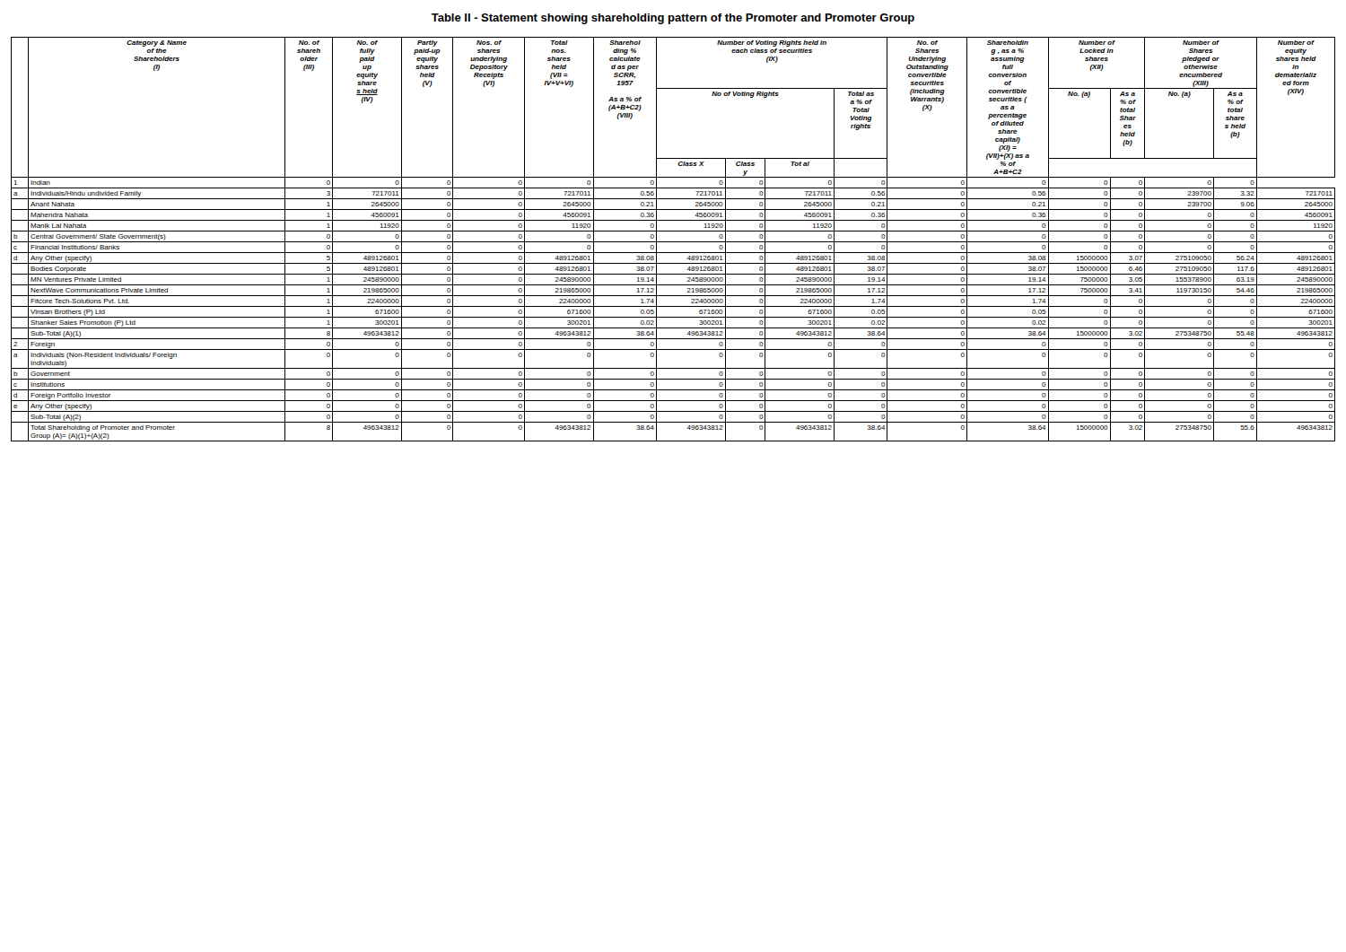Table II - Statement showing shareholding pattern of the Promoter and Promoter Group
| | Category & Name of the Shareholders (I) | No. of shareh older (III) | No. of fully paid up equity share s held (IV) | Partly paid-up equity shares held (V) | Nos. of shares underlying Depository Receipts (VI) | Total nos. shares held (VII = IV+V+VI) | Sharehol ding % calculate d as per SCRR, 1957 As a % of (A+B+C2) (VIII) | Number of Voting Rights held in each class of securities (IX) | No. of Shares Underlying Outstanding convertible securities (including Warrants) (X) | Shareholdin g , as a % assuming full conversion of convertible securities ( as a percentage of diluted share capital) (XI) = (VII)+(X) as a % of A+B+C2 | Number of Locked in shares (XII) | Number of Shares pledged or otherwise encumbered (XIII) | Number of equity shares held in dematerializ ed form (XIV) |
| --- | --- | --- | --- | --- | --- | --- | --- | --- | --- | --- | --- | --- | --- |
| No of Voting Rights | Total as a % of Total Voting rights | No. (a) | As a % of total Shar es held (b) | No. (a) | As a % of total share s held (b) |
| Class X | Class y | Tot al |
| 1 | Indian | 0 | 0 | 0 | 0 | 0 | 0 | 0 | 0 | 0 | 0 | 0 | 0 | 0 | 0 | 0 | 0 |
| a | Individuals/Hindu undivided Family | 3 | 7217011 | 0 | 0 | 7217011 | 0.56 | 7217011 | 0 | 7217011 | 0.56 | 0 | 0.56 | 0 | 0 | 239700 | 3.32 | 7217011 |
| | Anant Nahata | 1 | 2645000 | 0 | 0 | 2645000 | 0.21 | 2645000 | 0 | 2645000 | 0.21 | 0 | 0.21 | 0 | 0 | 239700 | 9.06 | 2645000 |
| | Mahendra Nahata | 1 | 4560091 | 0 | 0 | 4560091 | 0.36 | 4560091 | 0 | 4560091 | 0.36 | 0 | 0.36 | 0 | 0 | 0 | 0 | 4560091 |
| | Manik Lal Nahata | 1 | 11920 | 0 | 0 | 11920 | 0 | 11920 | 0 | 11920 | 0 | 0 | 0 | 0 | 0 | 0 | 0 | 11920 |
| b | Central Government/ State Government(s) | 0 | 0 | 0 | 0 | 0 | 0 | 0 | 0 | 0 | 0 | 0 | 0 | 0 | 0 | 0 | 0 | 0 |
| c | Financial Institutions/ Banks | 0 | 0 | 0 | 0 | 0 | 0 | 0 | 0 | 0 | 0 | 0 | 0 | 0 | 0 | 0 | 0 | 0 |
| d | Any Other (specify) | 5 | 489126801 | 0 | 0 | 489126801 | 38.08 | 489126801 | 0 | 489126801 | 38.08 | 0 | 38.08 | 15000000 | 3.07 | 275109050 | 56.24 | 489126801 |
| | Bodies Corporate | 5 | 489126801 | 0 | 0 | 489126801 | 38.07 | 489126801 | 0 | 489126801 | 38.07 | 0 | 38.07 | 15000000 | 6.46 | 275109050 | 117.6 | 489126801 |
| | MN Ventures Private Limited | 1 | 245890000 | 0 | 0 | 245890000 | 19.14 | 245890000 | 0 | 245890000 | 19.14 | 0 | 19.14 | 7500000 | 3.05 | 155378900 | 63.19 | 245890000 |
| | NextWave Communications Private Limited | 1 | 219865000 | 0 | 0 | 219865000 | 17.12 | 219865000 | 0 | 219865000 | 17.12 | 0 | 17.12 | 7500000 | 3.41 | 119730150 | 54.46 | 219865000 |
| | Fitcore Tech-Solutions Pvt. Ltd. | 1 | 22400000 | 0 | 0 | 22400000 | 1.74 | 22400000 | 0 | 22400000 | 1.74 | 0 | 1.74 | 0 | 0 | 0 | 0 | 22400000 |
| | Vinsan Brothers (P) Ltd | 1 | 671600 | 0 | 0 | 671600 | 0.05 | 671600 | 0 | 671600 | 0.05 | 0 | 0.05 | 0 | 0 | 0 | 0 | 671600 |
| | Shanker Sales Promotion (P) Ltd | 1 | 300201 | 0 | 0 | 300201 | 0.02 | 300201 | 0 | 300201 | 0.02 | 0 | 0.02 | 0 | 0 | 0 | 0 | 300201 |
| | Sub-Total (A)(1) | 8 | 496343812 | 0 | 0 | 496343812 | 38.64 | 496343812 | 0 | 496343812 | 38.64 | 0 | 38.64 | 15000000 | 3.02 | 275348750 | 55.48 | 496343812 |
| 2 | Foreign | 0 | 0 | 0 | 0 | 0 | 0 | 0 | 0 | 0 | 0 | 0 | 0 | 0 | 0 | 0 | 0 | 0 |
| a | Individuals (Non-Resident Individuals/ Foreign Individuals) | 0 | 0 | 0 | 0 | 0 | 0 | 0 | 0 | 0 | 0 | 0 | 0 | 0 | 0 | 0 | 0 | 0 |
| b | Government | 0 | 0 | 0 | 0 | 0 | 0 | 0 | 0 | 0 | 0 | 0 | 0 | 0 | 0 | 0 | 0 | 0 |
| c | Institutions | 0 | 0 | 0 | 0 | 0 | 0 | 0 | 0 | 0 | 0 | 0 | 0 | 0 | 0 | 0 | 0 | 0 |
| d | Foreign Portfolio Investor | 0 | 0 | 0 | 0 | 0 | 0 | 0 | 0 | 0 | 0 | 0 | 0 | 0 | 0 | 0 | 0 | 0 |
| e | Any Other (specify) | 0 | 0 | 0 | 0 | 0 | 0 | 0 | 0 | 0 | 0 | 0 | 0 | 0 | 0 | 0 | 0 | 0 |
| | Sub-Total (A)(2) | 0 | 0 | 0 | 0 | 0 | 0 | 0 | 0 | 0 | 0 | 0 | 0 | 0 | 0 | 0 | 0 | 0 |
| | Total Shareholding of Promoter and Promoter Group (A)= (A)(1)+(A)(2) | 8 | 496343812 | 0 | 0 | 496343812 | 38.64 | 496343812 | 0 | 496343812 | 38.64 | 0 | 38.64 | 15000000 | 3.02 | 275348750 | 55.6 | 496343812 |